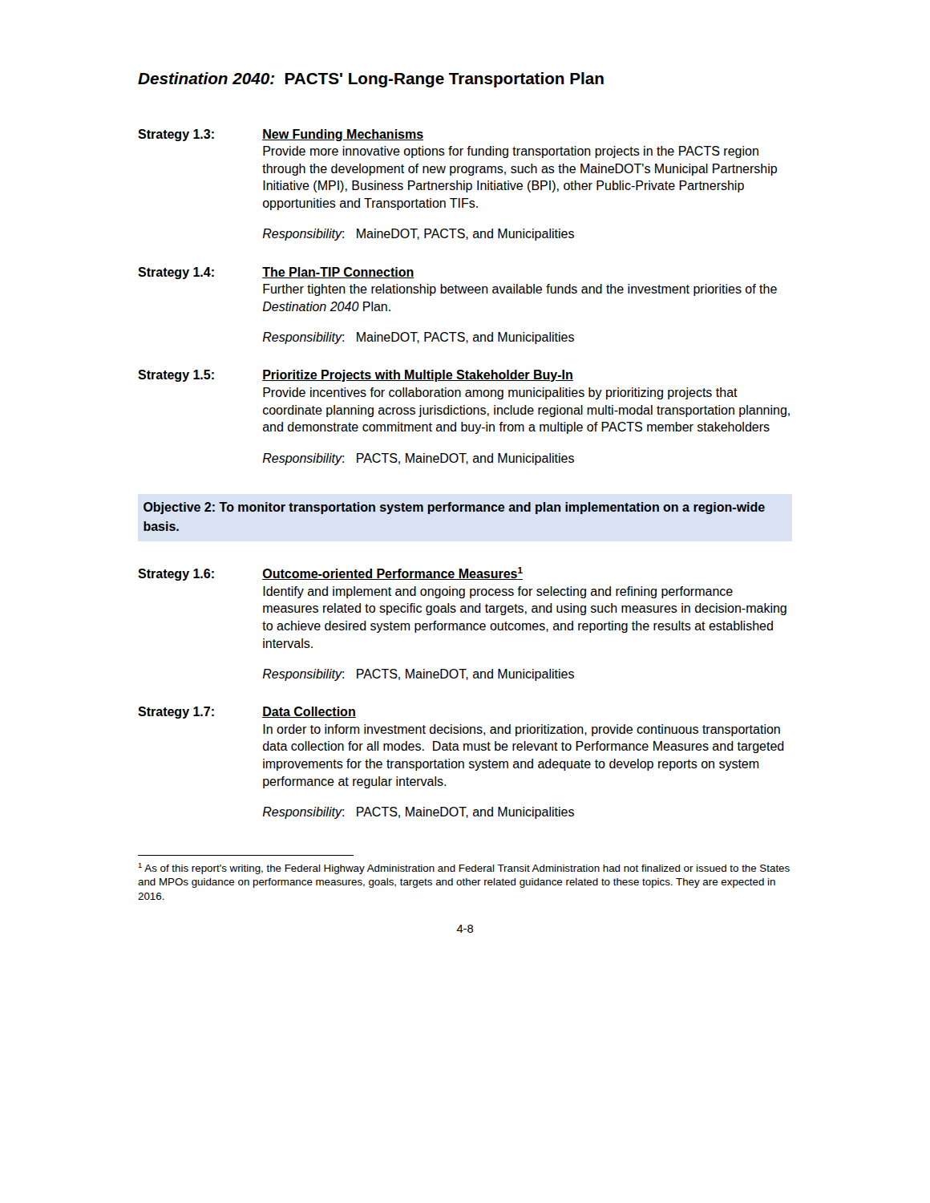Destination 2040: PACTS' Long-Range Transportation Plan
Strategy 1.3:
New Funding Mechanisms
Provide more innovative options for funding transportation projects in the PACTS region through the development of new programs, such as the MaineDOT's Municipal Partnership Initiative (MPI), Business Partnership Initiative (BPI), other Public-Private Partnership opportunities and Transportation TIFs.
Responsibility: MaineDOT, PACTS, and Municipalities
Strategy 1.4:
The Plan-TIP Connection
Further tighten the relationship between available funds and the investment priorities of the Destination 2040 Plan.
Responsibility: MaineDOT, PACTS, and Municipalities
Strategy 1.5:
Prioritize Projects with Multiple Stakeholder Buy-In
Provide incentives for collaboration among municipalities by prioritizing projects that coordinate planning across jurisdictions, include regional multi-modal transportation planning, and demonstrate commitment and buy-in from a multiple of PACTS member stakeholders
Responsibility: PACTS, MaineDOT, and Municipalities
Objective 2: To monitor transportation system performance and plan implementation on a region-wide basis.
Strategy 1.6:
Outcome-oriented Performance Measures1
Identify and implement and ongoing process for selecting and refining performance measures related to specific goals and targets, and using such measures in decision-making to achieve desired system performance outcomes, and reporting the results at established intervals.
Responsibility: PACTS, MaineDOT, and Municipalities
Strategy 1.7:
Data Collection
In order to inform investment decisions, and prioritization, provide continuous transportation data collection for all modes. Data must be relevant to Performance Measures and targeted improvements for the transportation system and adequate to develop reports on system performance at regular intervals.
Responsibility: PACTS, MaineDOT, and Municipalities
1 As of this report's writing, the Federal Highway Administration and Federal Transit Administration had not finalized or issued to the States and MPOs guidance on performance measures, goals, targets and other related guidance related to these topics. They are expected in 2016.
4-8